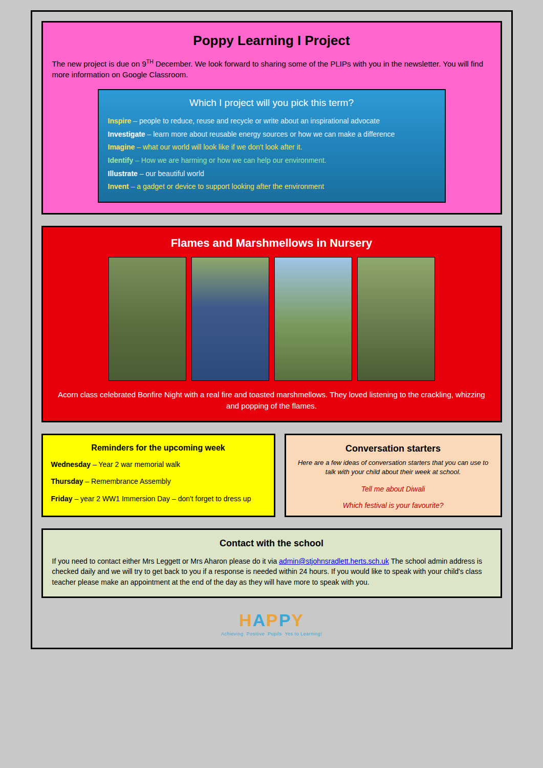Poppy Learning I Project
The new project is due on 9TH December. We look forward to sharing some of the PLIPs with you in the newsletter. You will find more information on Google Classroom.
Which I project will you pick this term?
Inspire – people to reduce, reuse and recycle or write about an inspirational advocate
Investigate – learn more about reusable energy sources or how we can make a difference
Imagine – what our world will look like if we don't look after it.
Identify – How we are harming or how we can help our environment.
Illustrate – our beautiful world
Invent – a gadget or device to support looking after the environment
Flames and Marshmellows in Nursery
Acorn class celebrated Bonfire Night with a real fire and toasted marshmellows. They loved listening to the crackling, whizzing and popping of the flames.
Reminders for the upcoming week
Wednesday – Year 2 war memorial walk
Thursday – Remembrance Assembly
Friday – year 2 WW1 Immersion Day – don't forget to dress up
Conversation starters
Here are a few ideas of conversation starters that you can use to talk with your child about their week at school.
Tell me about Diwali
Which festival is your favourite?
Contact with the school
If you need to contact either Mrs Leggett or Mrs Aharon please do it via admin@stjohnsradlett.herts.sch.uk The school admin address is checked daily and we will try to get back to you if a response is needed within 24 hours. If you would like to speak with your child's class teacher please make an appointment at the end of the day as they will have more to speak with you.
HAPPY
Achieving Positive Pupils Yes to Learning!